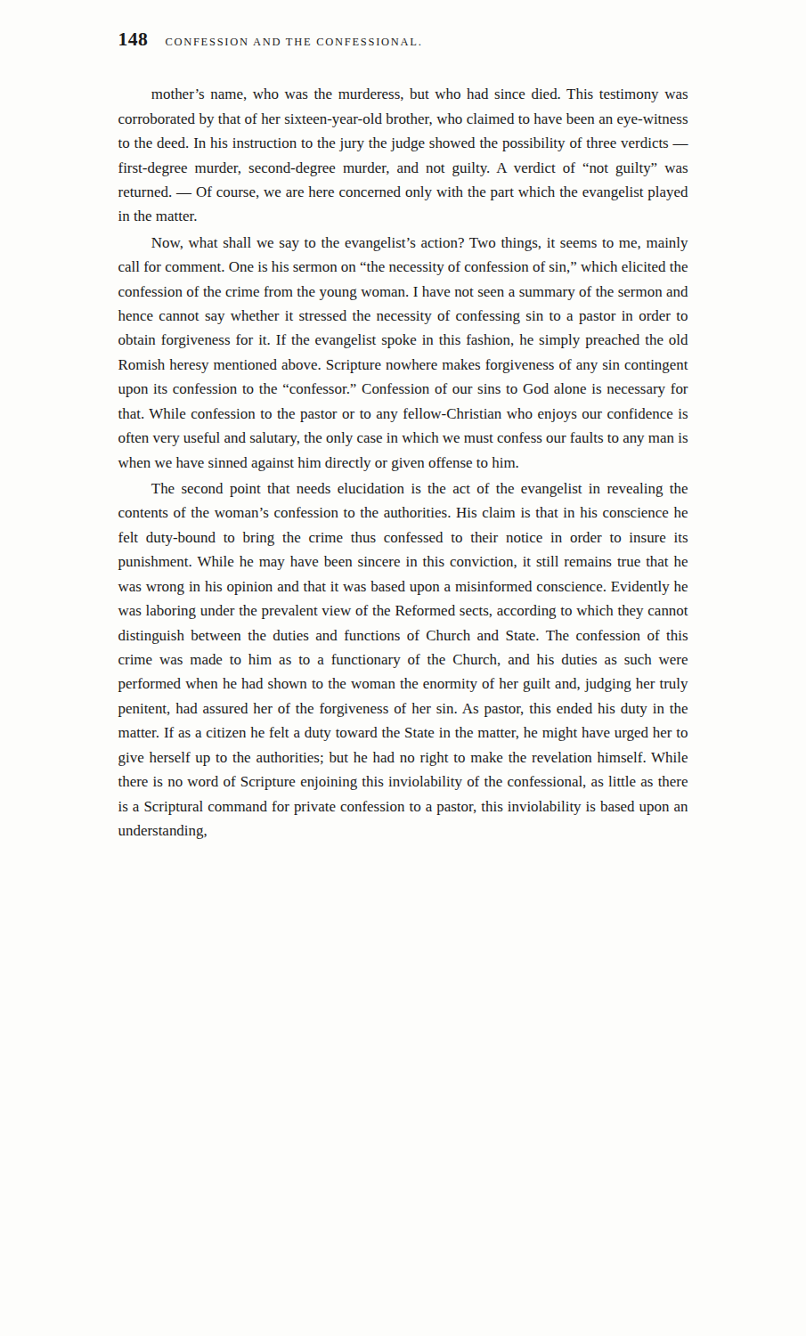148 Confession and the Confessional.
mother’s name, who was the murderess, but who had since died. This testimony was corroborated by that of her sixteen-year-old brother, who claimed to have been an eye-witness to the deed. In his instruction to the jury the judge showed the possibility of three verdicts — first-degree murder, second-degree murder, and not guilty. A verdict of “not guilty” was returned. — Of course, we are here concerned only with the part which the evangelist played in the matter.
Now, what shall we say to the evangelist’s action? Two things, it seems to me, mainly call for comment. One is his sermon on “the necessity of confession of sin,” which elicited the confession of the crime from the young woman. I have not seen a summary of the sermon and hence cannot say whether it stressed the necessity of confessing sin to a pastor in order to obtain forgiveness for it. If the evangelist spoke in this fashion, he simply preached the old Romish heresy mentioned above. Scripture nowhere makes forgiveness of any sin contingent upon its confession to the “confessor.” Confession of our sins to God alone is necessary for that. While confession to the pastor or to any fellow-Christian who enjoys our confidence is often very useful and salutary, the only case in which we must confess our faults to any man is when we have sinned against him directly or given offense to him.
The second point that needs elucidation is the act of the evangelist in revealing the contents of the woman’s confession to the authorities. His claim is that in his conscience he felt duty-bound to bring the crime thus confessed to their notice in order to insure its punishment. While he may have been sincere in this conviction, it still remains true that he was wrong in his opinion and that it was based upon a misinformed conscience. Evidently he was laboring under the prevalent view of the Reformed sects, according to which they cannot distinguish between the duties and functions of Church and State. The confession of this crime was made to him as to a functionary of the Church, and his duties as such were performed when he had shown to the woman the enormity of her guilt and, judging her truly penitent, had assured her of the forgiveness of her sin. As pastor, this ended his duty in the matter. If as a citizen he felt a duty toward the State in the matter, he might have urged her to give herself up to the authorities; but he had no right to make the revelation himself. While there is no word of Scripture enjoining this inviolability of the confessional, as little as there is a Scriptural command for private confession to a pastor, this inviolability is based upon an understanding,